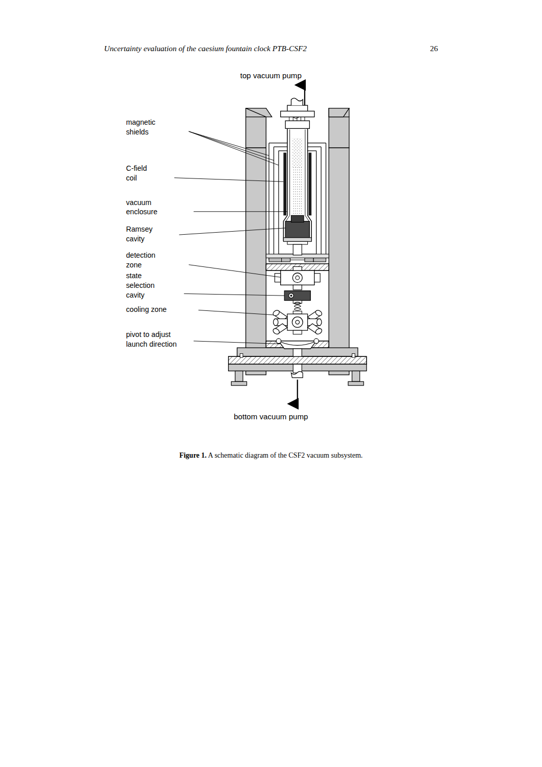Uncertainty evaluation of the caesium fountain clock PTB-CSF2 26
Schematic diagram of the CSF2 vacuum subsystem Cross-sectional schematic of a caesium fountain clock vacuum system showing, from top to bottom: top vacuum pump, magnetic shields, C-field coil, vacuum enclosure, Ramsey cavity, detection zone, state selection cavity, cooling zone, pivot to adjust launch direction, and bottom vacuum pump. top vacuum pump bottom vacuum pump magnetic shields C-field coil vacuum enclosure Ramsey cavity detection zone state selection cavity cooling zone pivot to adjust launch direction
Figure 1. A schematic diagram of the CSF2 vacuum subsystem.